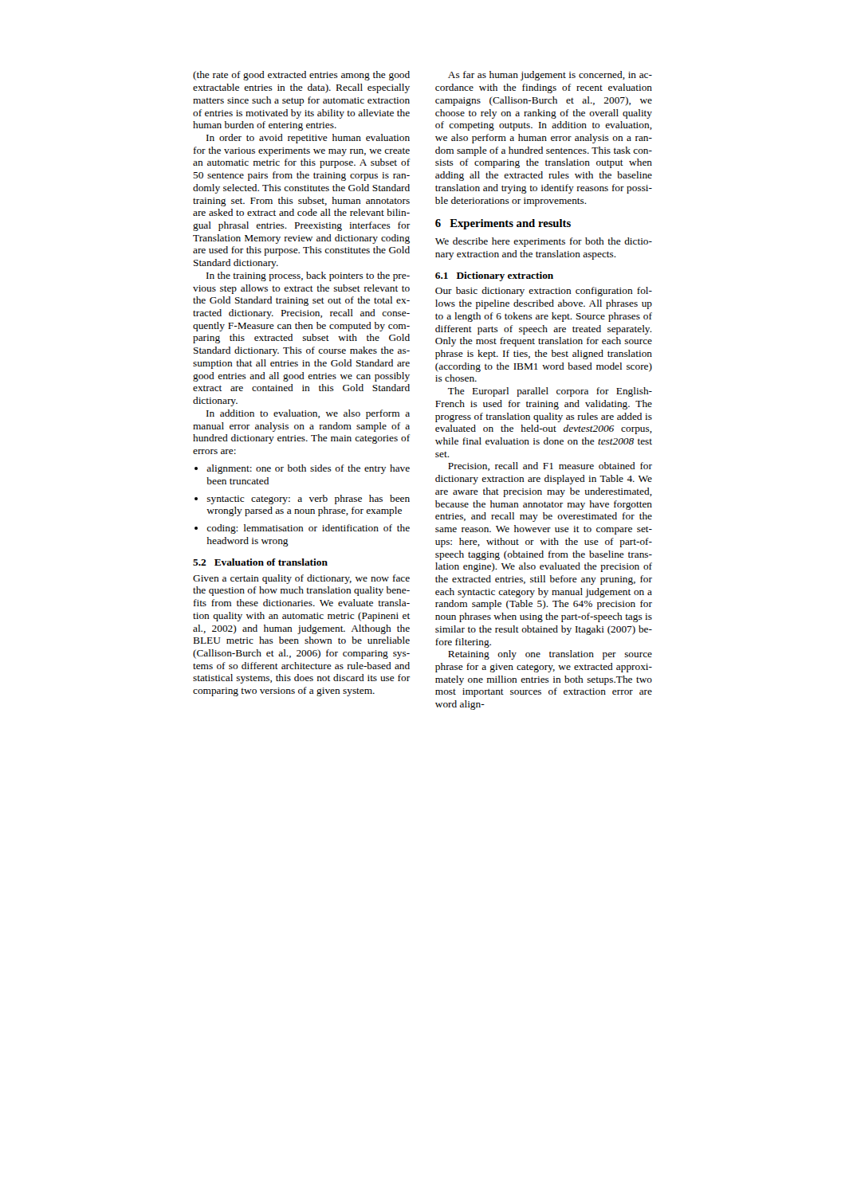(the rate of good extracted entries among the good extractable entries in the data). Recall especially matters since such a setup for automatic extraction of entries is motivated by its ability to alleviate the human burden of entering entries.
In order to avoid repetitive human evaluation for the various experiments we may run, we create an automatic metric for this purpose. A subset of 50 sentence pairs from the training corpus is randomly selected. This constitutes the Gold Standard training set. From this subset, human annotators are asked to extract and code all the relevant bilingual phrasal entries. Preexisting interfaces for Translation Memory review and dictionary coding are used for this purpose. This constitutes the Gold Standard dictionary.
In the training process, back pointers to the previous step allows to extract the subset relevant to the Gold Standard training set out of the total extracted dictionary. Precision, recall and consequently F-Measure can then be computed by comparing this extracted subset with the Gold Standard dictionary. This of course makes the assumption that all entries in the Gold Standard are good entries and all good entries we can possibly extract are contained in this Gold Standard dictionary.
In addition to evaluation, we also perform a manual error analysis on a random sample of a hundred dictionary entries. The main categories of errors are:
alignment: one or both sides of the entry have been truncated
syntactic category: a verb phrase has been wrongly parsed as a noun phrase, for example
coding: lemmatisation or identification of the headword is wrong
5.2 Evaluation of translation
Given a certain quality of dictionary, we now face the question of how much translation quality benefits from these dictionaries. We evaluate translation quality with an automatic metric (Papineni et al., 2002) and human judgement. Although the BLEU metric has been shown to be unreliable (Callison-Burch et al., 2006) for comparing systems of so different architecture as rule-based and statistical systems, this does not discard its use for comparing two versions of a given system.
As far as human judgement is concerned, in accordance with the findings of recent evaluation campaigns (Callison-Burch et al., 2007), we choose to rely on a ranking of the overall quality of competing outputs. In addition to evaluation, we also perform a human error analysis on a random sample of a hundred sentences. This task consists of comparing the translation output when adding all the extracted rules with the baseline translation and trying to identify reasons for possible deteriorations or improvements.
6 Experiments and results
We describe here experiments for both the dictionary extraction and the translation aspects.
6.1 Dictionary extraction
Our basic dictionary extraction configuration follows the pipeline described above. All phrases up to a length of 6 tokens are kept. Source phrases of different parts of speech are treated separately. Only the most frequent translation for each source phrase is kept. If ties, the best aligned translation (according to the IBM1 word based model score) is chosen.
The Europarl parallel corpora for English-French is used for training and validating. The progress of translation quality as rules are added is evaluated on the held-out devtest2006 corpus, while final evaluation is done on the test2008 test set.
Precision, recall and F1 measure obtained for dictionary extraction are displayed in Table 4. We are aware that precision may be underestimated, because the human annotator may have forgotten entries, and recall may be overestimated for the same reason. We however use it to compare setups: here, without or with the use of part-of-speech tagging (obtained from the baseline translation engine). We also evaluated the precision of the extracted entries, still before any pruning, for each syntactic category by manual judgement on a random sample (Table 5). The 64% precision for noun phrases when using the part-of-speech tags is similar to the result obtained by Itagaki (2007) before filtering.
Retaining only one translation per source phrase for a given category, we extracted approximately one million entries in both setups.The two most important sources of extraction error are word align-